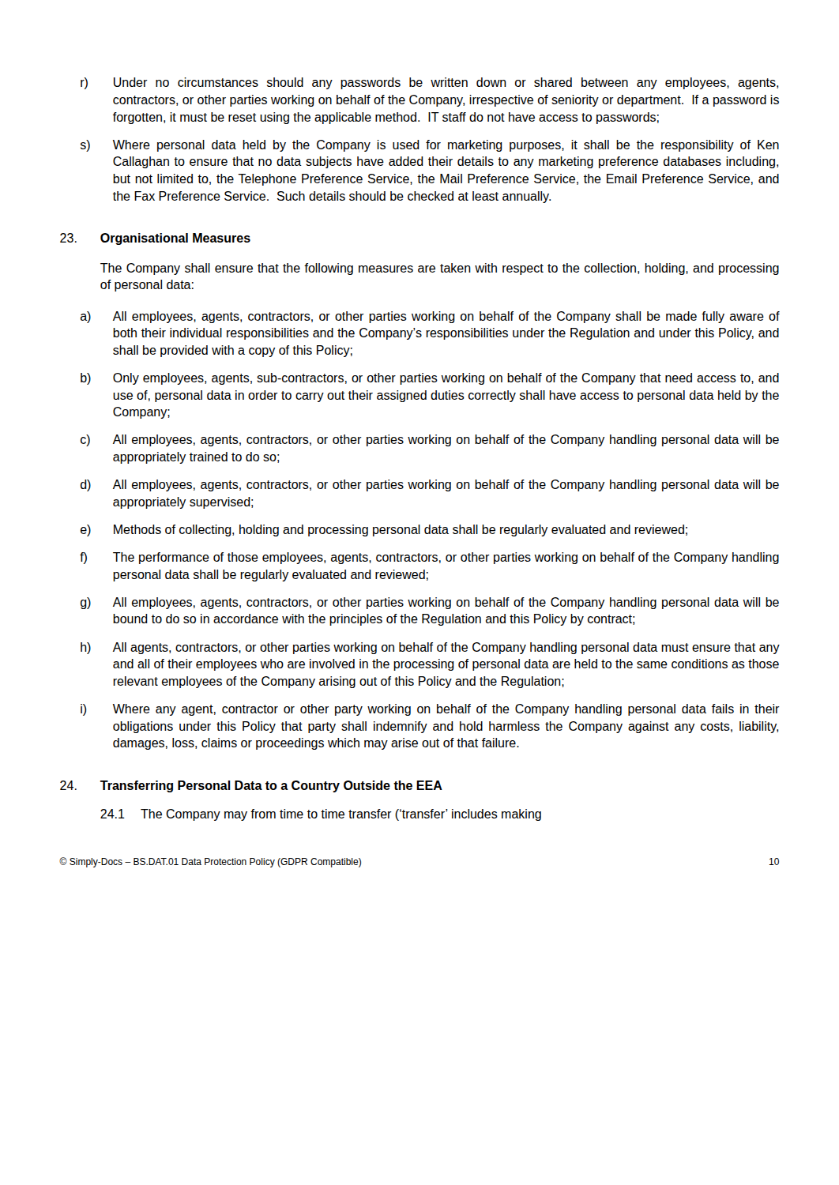r)
Under no circumstances should any passwords be written down or shared between any employees, agents, contractors, or other parties working on behalf of the Company, irrespective of seniority or department. If a password is forgotten, it must be reset using the applicable method. IT staff do not have access to passwords;
s)
Where personal data held by the Company is used for marketing purposes, it shall be the responsibility of Ken Callaghan to ensure that no data subjects have added their details to any marketing preference databases including, but not limited to, the Telephone Preference Service, the Mail Preference Service, the Email Preference Service, and the Fax Preference Service. Such details should be checked at least annually.
23.
Organisational Measures
The Company shall ensure that the following measures are taken with respect to the collection, holding, and processing of personal data:
a)
All employees, agents, contractors, or other parties working on behalf of the Company shall be made fully aware of both their individual responsibilities and the Company’s responsibilities under the Regulation and under this Policy, and shall be provided with a copy of this Policy;
b)
Only employees, agents, sub-contractors, or other parties working on behalf of the Company that need access to, and use of, personal data in order to carry out their assigned duties correctly shall have access to personal data held by the Company;
c)
All employees, agents, contractors, or other parties working on behalf of the Company handling personal data will be appropriately trained to do so;
d)
All employees, agents, contractors, or other parties working on behalf of the Company handling personal data will be appropriately supervised;
e)
Methods of collecting, holding and processing personal data shall be regularly evaluated and reviewed;
f)
The performance of those employees, agents, contractors, or other parties working on behalf of the Company handling personal data shall be regularly evaluated and reviewed;
g)
All employees, agents, contractors, or other parties working on behalf of the Company handling personal data will be bound to do so in accordance with the principles of the Regulation and this Policy by contract;
h)
All agents, contractors, or other parties working on behalf of the Company handling personal data must ensure that any and all of their employees who are involved in the processing of personal data are held to the same conditions as those relevant employees of the Company arising out of this Policy and the Regulation;
i)
Where any agent, contractor or other party working on behalf of the Company handling personal data fails in their obligations under this Policy that party shall indemnify and hold harmless the Company against any costs, liability, damages, loss, claims or proceedings which may arise out of that failure.
24.
Transferring Personal Data to a Country Outside the EEA
24.1
The Company may from time to time transfer (‘transfer’ includes making
© Simply-Docs – BS.DAT.01 Data Protection Policy (GDPR Compatible)
10